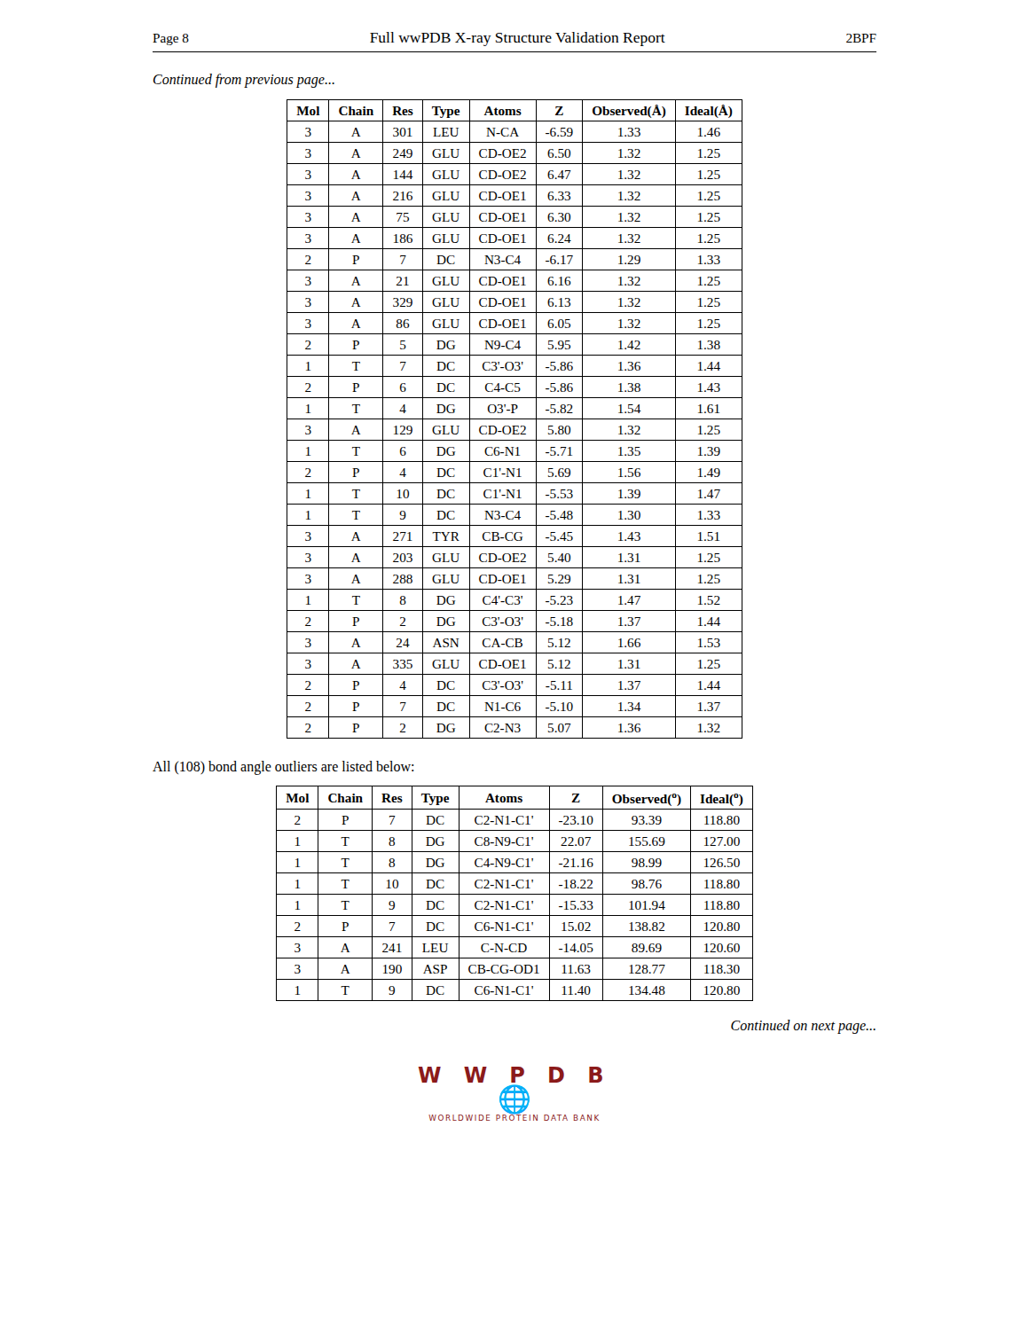Page 8
Full wwPDB X-ray Structure Validation Report
2BPF
Continued from previous page...
| Mol | Chain | Res | Type | Atoms | Z | Observed(Å) | Ideal(Å) |
| --- | --- | --- | --- | --- | --- | --- | --- |
| 3 | A | 301 | LEU | N-CA | -6.59 | 1.33 | 1.46 |
| 3 | A | 249 | GLU | CD-OE2 | 6.50 | 1.32 | 1.25 |
| 3 | A | 144 | GLU | CD-OE2 | 6.47 | 1.32 | 1.25 |
| 3 | A | 216 | GLU | CD-OE1 | 6.33 | 1.32 | 1.25 |
| 3 | A | 75 | GLU | CD-OE1 | 6.30 | 1.32 | 1.25 |
| 3 | A | 186 | GLU | CD-OE1 | 6.24 | 1.32 | 1.25 |
| 2 | P | 7 | DC | N3-C4 | -6.17 | 1.29 | 1.33 |
| 3 | A | 21 | GLU | CD-OE1 | 6.16 | 1.32 | 1.25 |
| 3 | A | 329 | GLU | CD-OE1 | 6.13 | 1.32 | 1.25 |
| 3 | A | 86 | GLU | CD-OE1 | 6.05 | 1.32 | 1.25 |
| 2 | P | 5 | DG | N9-C4 | 5.95 | 1.42 | 1.38 |
| 1 | T | 7 | DC | C3'-O3' | -5.86 | 1.36 | 1.44 |
| 2 | P | 6 | DC | C4-C5 | -5.86 | 1.38 | 1.43 |
| 1 | T | 4 | DG | O3'-P | -5.82 | 1.54 | 1.61 |
| 3 | A | 129 | GLU | CD-OE2 | 5.80 | 1.32 | 1.25 |
| 1 | T | 6 | DG | C6-N1 | -5.71 | 1.35 | 1.39 |
| 2 | P | 4 | DC | C1'-N1 | 5.69 | 1.56 | 1.49 |
| 1 | T | 10 | DC | C1'-N1 | -5.53 | 1.39 | 1.47 |
| 1 | T | 9 | DC | N3-C4 | -5.48 | 1.30 | 1.33 |
| 3 | A | 271 | TYR | CB-CG | -5.45 | 1.43 | 1.51 |
| 3 | A | 203 | GLU | CD-OE2 | 5.40 | 1.31 | 1.25 |
| 3 | A | 288 | GLU | CD-OE1 | 5.29 | 1.31 | 1.25 |
| 1 | T | 8 | DG | C4'-C3' | -5.23 | 1.47 | 1.52 |
| 2 | P | 2 | DG | C3'-O3' | -5.18 | 1.37 | 1.44 |
| 3 | A | 24 | ASN | CA-CB | 5.12 | 1.66 | 1.53 |
| 3 | A | 335 | GLU | CD-OE1 | 5.12 | 1.31 | 1.25 |
| 2 | P | 4 | DC | C3'-O3' | -5.11 | 1.37 | 1.44 |
| 2 | P | 7 | DC | N1-C6 | -5.10 | 1.34 | 1.37 |
| 2 | P | 2 | DG | C2-N3 | 5.07 | 1.36 | 1.32 |
All (108) bond angle outliers are listed below:
| Mol | Chain | Res | Type | Atoms | Z | Observed( o ) | Ideal( o ) |
| --- | --- | --- | --- | --- | --- | --- | --- |
| 2 | P | 7 | DC | C2-N1-C1' | -23.10 | 93.39 | 118.80 |
| 1 | T | 8 | DG | C8-N9-C1' | 22.07 | 155.69 | 127.00 |
| 1 | T | 8 | DG | C4-N9-C1' | -21.16 | 98.99 | 126.50 |
| 1 | T | 10 | DC | C2-N1-C1' | -18.22 | 98.76 | 118.80 |
| 1 | T | 9 | DC | C2-N1-C1' | -15.33 | 101.94 | 118.80 |
| 2 | P | 7 | DC | C6-N1-C1' | 15.02 | 138.82 | 120.80 |
| 3 | A | 241 | LEU | C-N-CD | -14.05 | 89.69 | 120.60 |
| 3 | A | 190 | ASP | CB-CG-OD1 | 11.63 | 128.77 | 118.30 |
| 1 | T | 9 | DC | C6-N1-C1' | 11.40 | 134.48 | 120.80 |
Continued on next page...
W W P D B
🌐
WORLDWIDE PROTEIN DATA BANK